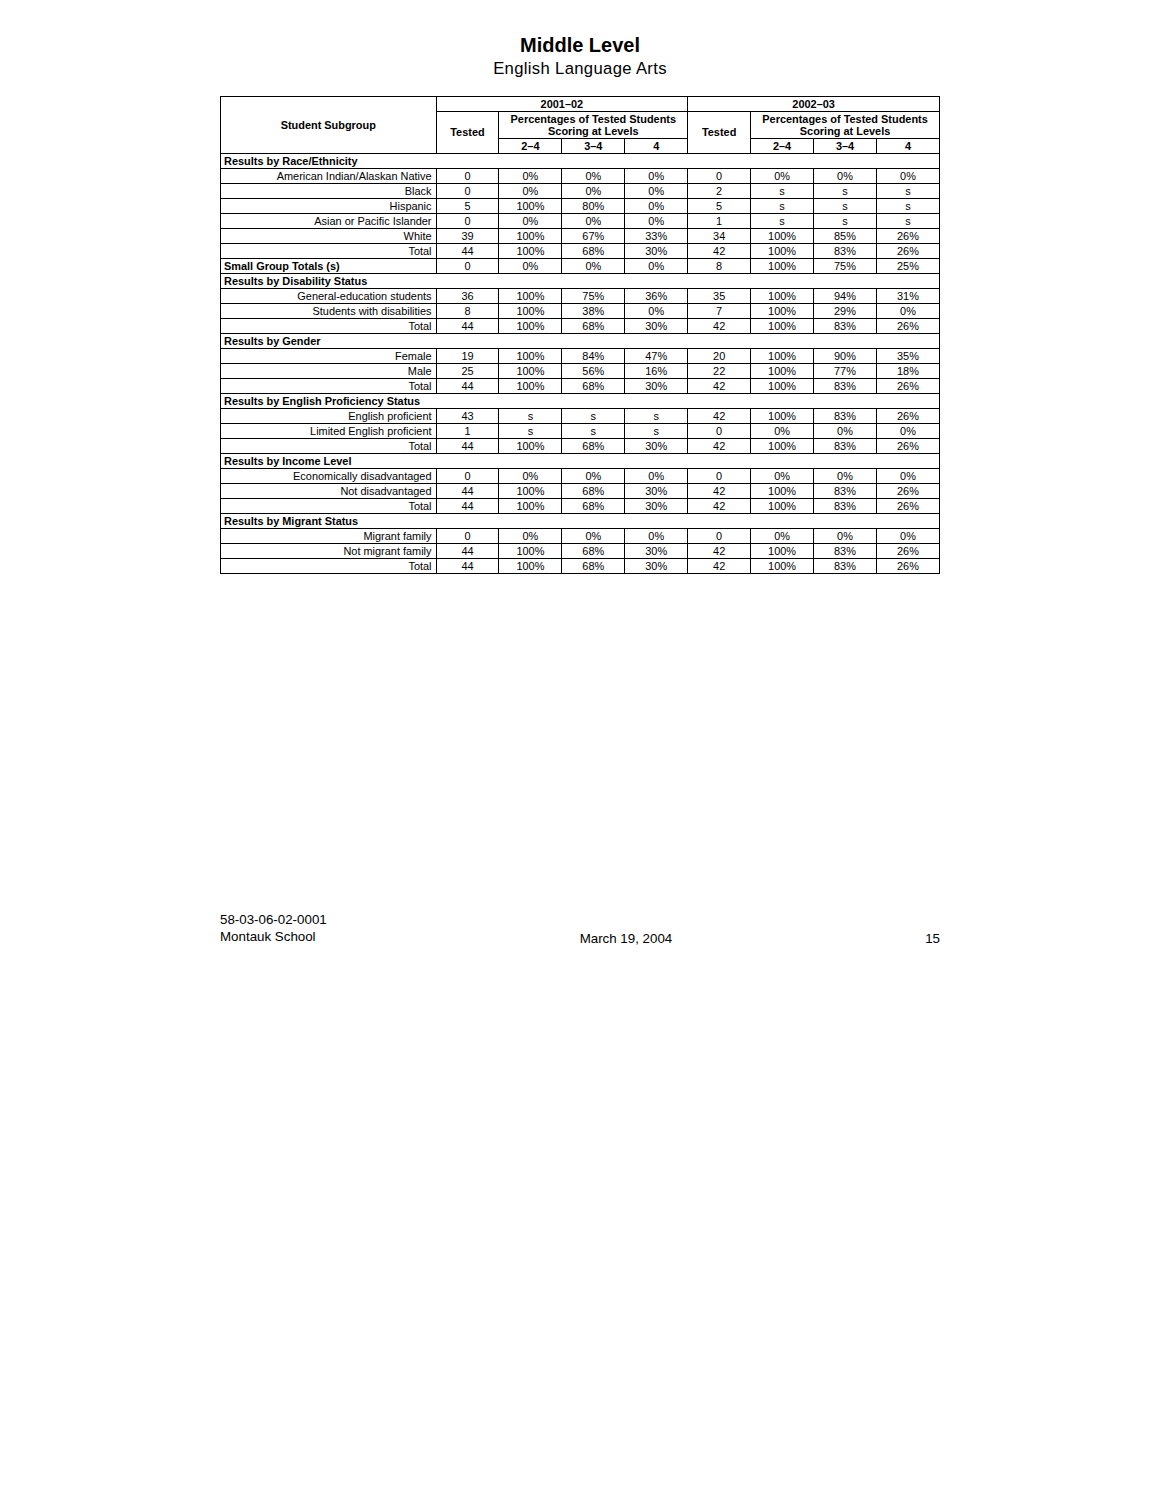Middle Level
English Language Arts
| Student Subgroup | 2001–02 | 2002–03 |
| --- | --- | --- |
| Tested | Percentages of Tested Students Scoring at Levels | Tested | Percentages of Tested Students Scoring at Levels |
| 2–4 | 3–4 | 4 | 2–4 | 3–4 | 4 |
| Results by Race/Ethnicity |
| American Indian/Alaskan Native | 0 | 0% | 0% | 0% | 0 | 0% | 0% | 0% |
| Black | 0 | 0% | 0% | 0% | 2 | s | s | s |
| Hispanic | 5 | 100% | 80% | 0% | 5 | s | s | s |
| Asian or Pacific Islander | 0 | 0% | 0% | 0% | 1 | s | s | s |
| White | 39 | 100% | 67% | 33% | 34 | 100% | 85% | 26% |
| Total | 44 | 100% | 68% | 30% | 42 | 100% | 83% | 26% |
| Small Group Totals (s) | 0 | 0% | 0% | 0% | 8 | 100% | 75% | 25% |
| Results by Disability Status |
| General-education students | 36 | 100% | 75% | 36% | 35 | 100% | 94% | 31% |
| Students with disabilities | 8 | 100% | 38% | 0% | 7 | 100% | 29% | 0% |
| Total | 44 | 100% | 68% | 30% | 42 | 100% | 83% | 26% |
| Results by Gender |
| Female | 19 | 100% | 84% | 47% | 20 | 100% | 90% | 35% |
| Male | 25 | 100% | 56% | 16% | 22 | 100% | 77% | 18% |
| Total | 44 | 100% | 68% | 30% | 42 | 100% | 83% | 26% |
| Results by English Proficiency Status |
| English proficient | 43 | s | s | s | 42 | 100% | 83% | 26% |
| Limited English proficient | 1 | s | s | s | 0 | 0% | 0% | 0% |
| Total | 44 | 100% | 68% | 30% | 42 | 100% | 83% | 26% |
| Results by Income Level |
| Economically disadvantaged | 0 | 0% | 0% | 0% | 0 | 0% | 0% | 0% |
| Not disadvantaged | 44 | 100% | 68% | 30% | 42 | 100% | 83% | 26% |
| Total | 44 | 100% | 68% | 30% | 42 | 100% | 83% | 26% |
| Results by Migrant Status |
| Migrant family | 0 | 0% | 0% | 0% | 0 | 0% | 0% | 0% |
| Not migrant family | 44 | 100% | 68% | 30% | 42 | 100% | 83% | 26% |
| Total | 44 | 100% | 68% | 30% | 42 | 100% | 83% | 26% |
58-03-06-02-0001
Montauk School
March 19, 2004
15